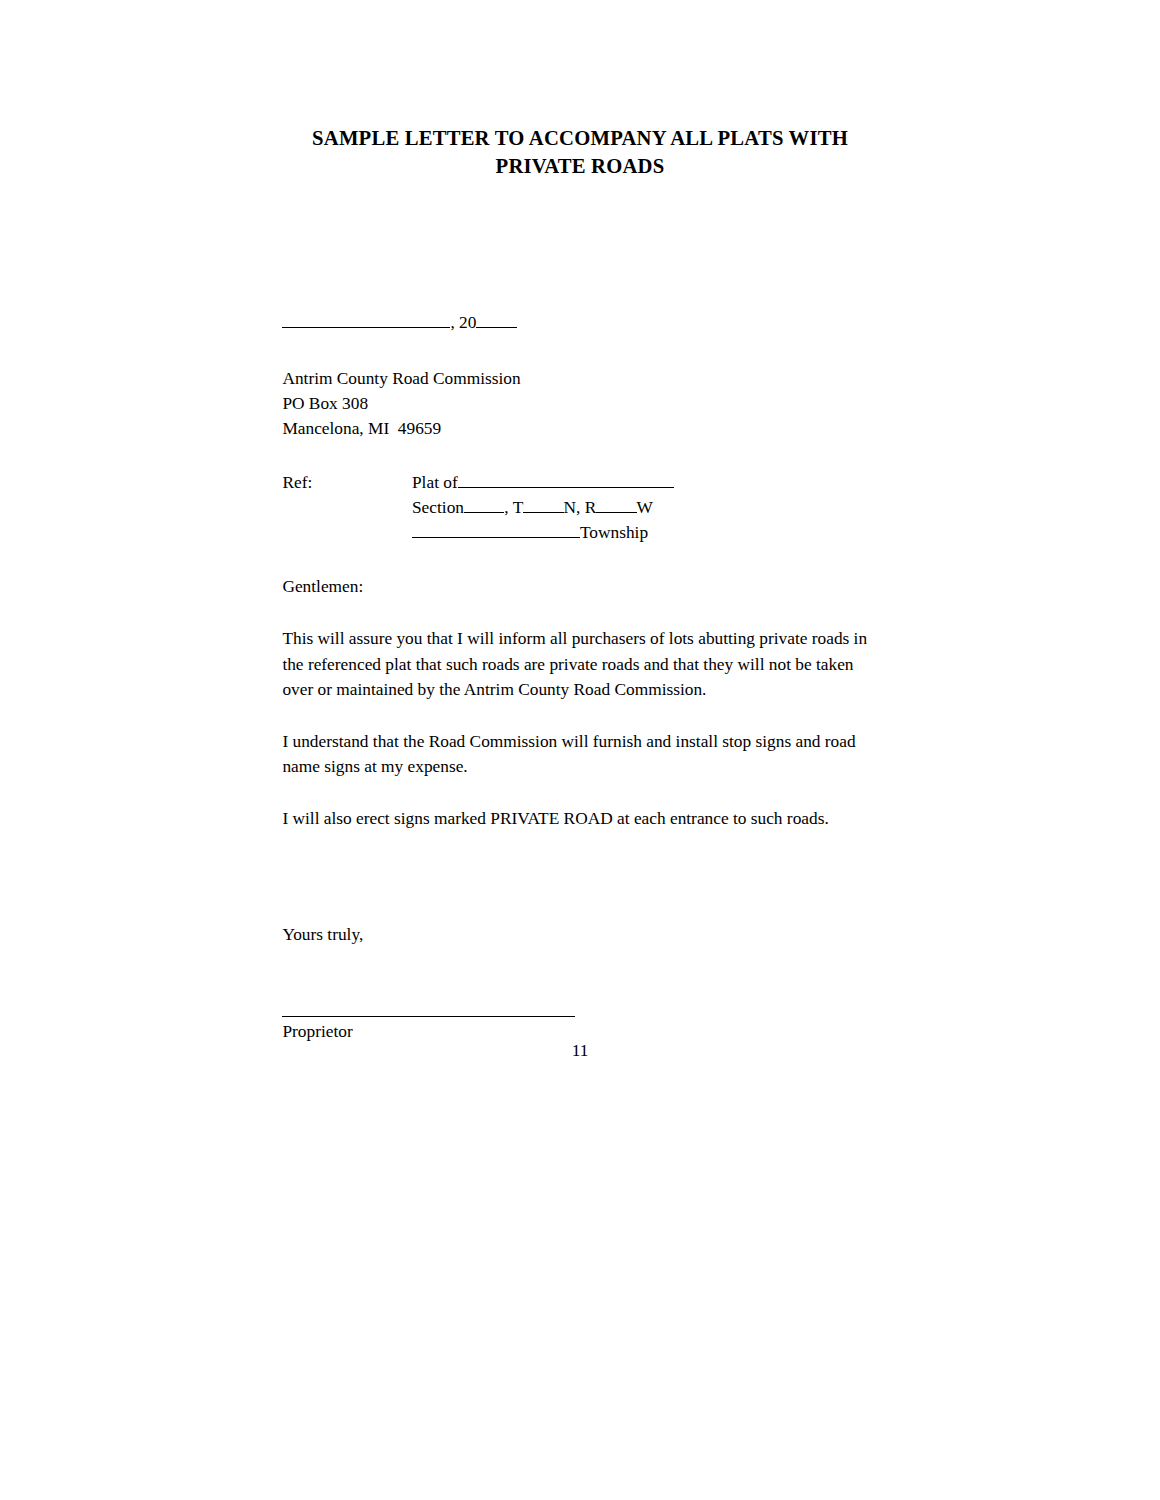SAMPLE LETTER TO ACCOMPANY ALL PLATS WITH
PRIVATE ROADS
, 20
Antrim County Road Commission
PO Box 308
Mancelona, MI 49659
| Ref: | Plat of |
| | Section , T N, R W |
| | Township |
Gentlemen:
This will assure you that I will inform all purchasers of lots abutting private roads in the referenced plat that such roads are private roads and that they will not be taken over or maintained by the Antrim County Road Commission.
I understand that the Road Commission will furnish and install stop signs and road name signs at my expense.
I will also erect signs marked PRIVATE ROAD at each entrance to such roads.
Yours truly,
Proprietor
11